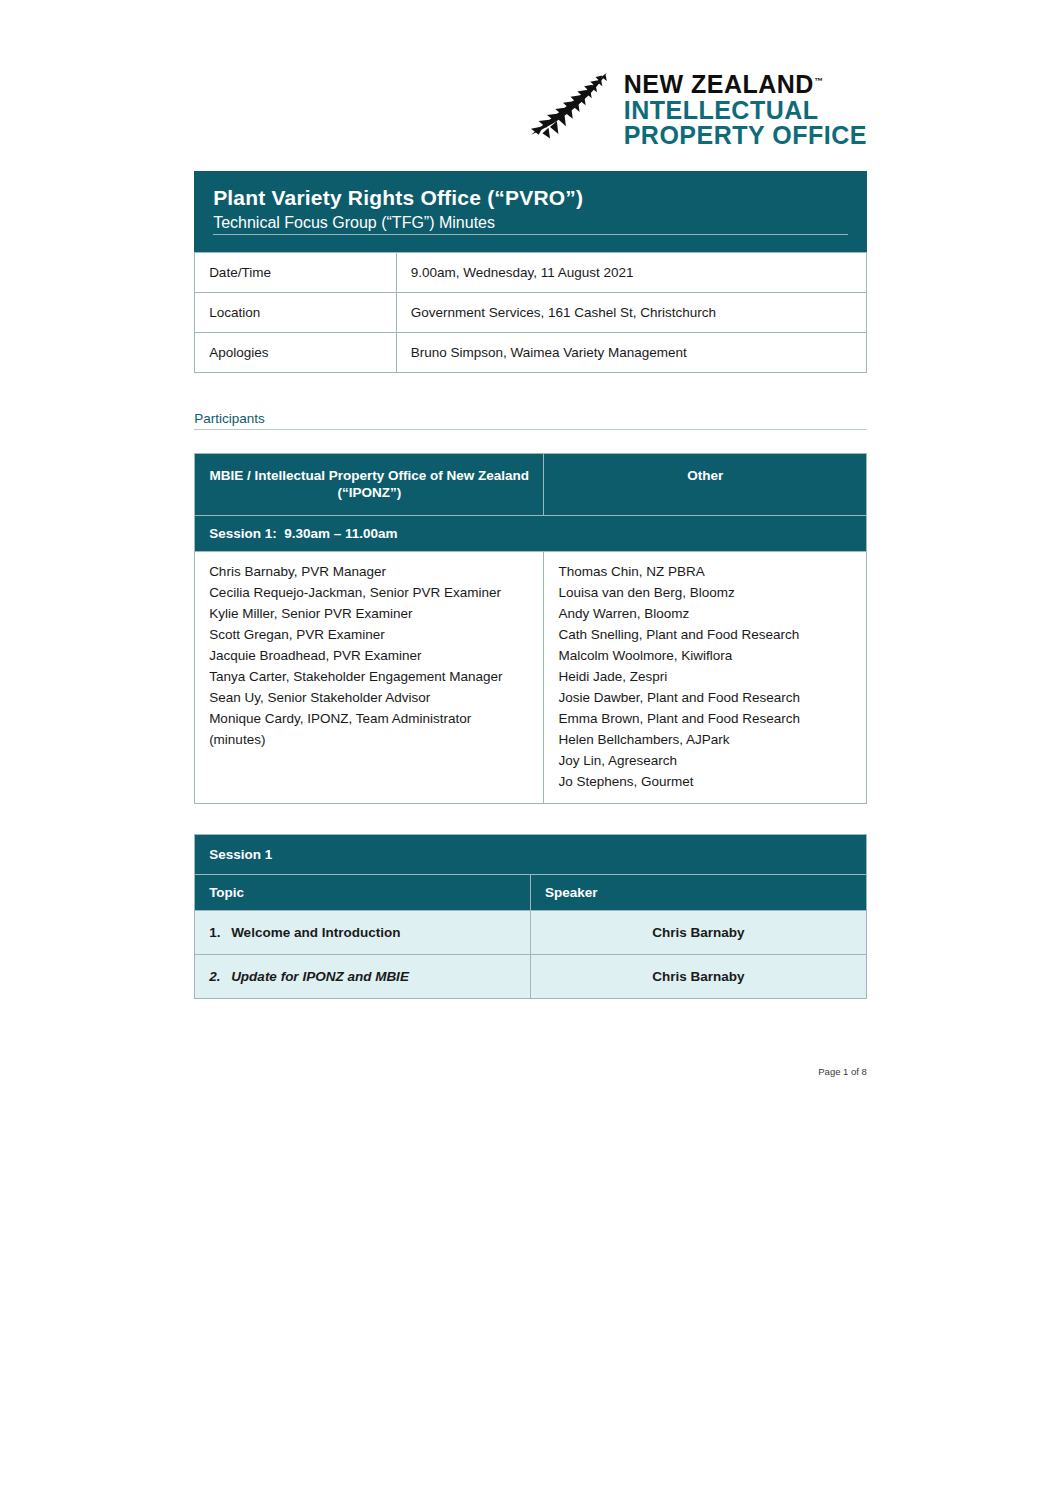New Zealand™
Intellectual
Property Office
Plant Variety Rights Office (“PVRO”)
Technical Focus Group (“TFG”) Minutes
| Date/Time | 9.00am, Wednesday, 11 August 2021 |
| Location | Government Services, 161 Cashel St, Christchurch |
| Apologies | Bruno Simpson, Waimea Variety Management |
Participants
| MBIE / Intellectual Property Office of New Zealand (“IPONZ”) | Other |
| --- | --- |
| Session 1: 9.30am – 11.00am |
| Chris Barnaby, PVR Manager Cecilia Requejo-Jackman, Senior PVR Examiner Kylie Miller, Senior PVR Examiner Scott Gregan, PVR Examiner Jacquie Broadhead, PVR Examiner Tanya Carter, Stakeholder Engagement Manager Sean Uy, Senior Stakeholder Advisor Monique Cardy, IPONZ, Team Administrator (minutes) | Thomas Chin, NZ PBRA Louisa van den Berg, Bloomz Andy Warren, Bloomz Cath Snelling, Plant and Food Research Malcolm Woolmore, Kiwiflora Heidi Jade, Zespri Josie Dawber, Plant and Food Research Emma Brown, Plant and Food Research Helen Bellchambers, AJPark Joy Lin, Agresearch Jo Stephens, Gourmet |
| Session 1 |
| Topic | Speaker |
| 1. Welcome and Introduction | Chris Barnaby |
| 2. Update for IPONZ and MBIE | Chris Barnaby |
Page 1 of 8